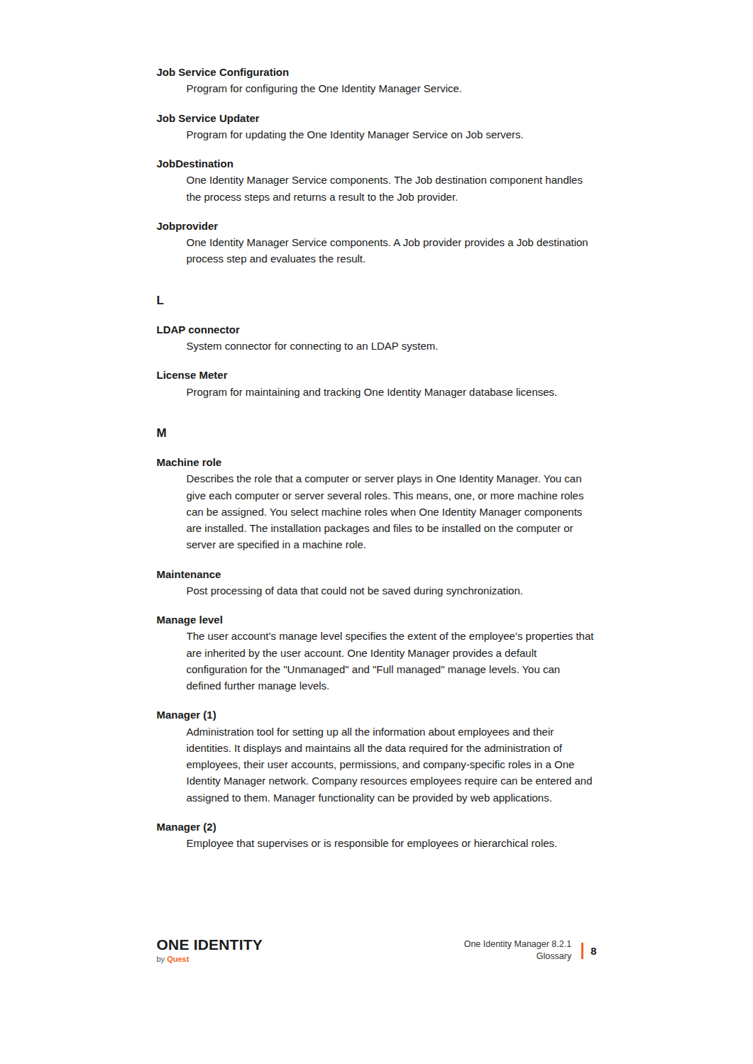Job Service Configuration
Program for configuring the One Identity Manager Service.
Job Service Updater
Program for updating the One Identity Manager Service on Job servers.
JobDestination
One Identity Manager Service components. The Job destination component handles the process steps and returns a result to the Job provider.
Jobprovider
One Identity Manager Service components. A Job provider provides a Job destination process step and evaluates the result.
L
LDAP connector
System connector for connecting to an LDAP system.
License Meter
Program for maintaining and tracking One Identity Manager database licenses.
M
Machine role
Describes the role that a computer or server plays in One Identity Manager. You can give each computer or server several roles. This means, one, or more machine roles can be assigned. You select machine roles when One Identity Manager components are installed. The installation packages and files to be installed on the computer or server are specified in a machine role.
Maintenance
Post processing of data that could not be saved during synchronization.
Manage level
The user account’s manage level specifies the extent of the employee’s properties that are inherited by the user account. One Identity Manager provides a default configuration for the "Unmanaged" and "Full managed" manage levels. You can defined further manage levels.
Manager (1)
Administration tool for setting up all the information about employees and their identities. It displays and maintains all the data required for the administration of employees, their user accounts, permissions, and company-specific roles in a One Identity Manager network. Company resources employees require can be entered and assigned to them. Manager functionality can be provided by web applications.
Manager (2)
Employee that supervises or is responsible for employees or hierarchical roles.
ONE IDENTITY
by Quest
One Identity Manager 8.2.1
Glossary
8